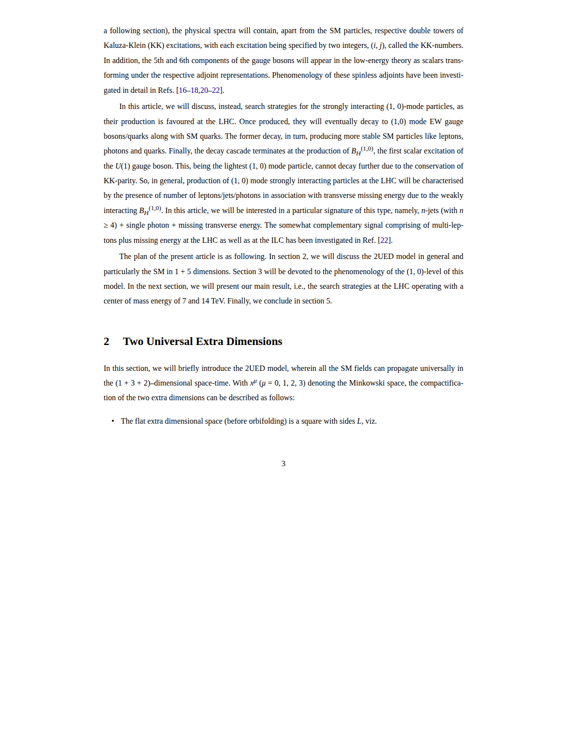a following section), the physical spectra will contain, apart from the SM particles, respective double towers of Kaluza-Klein (KK) excitations, with each excitation being specified by two integers, (i, j), called the KK-numbers. In addition, the 5th and 6th components of the gauge bosons will appear in the low-energy theory as scalars transforming under the respective adjoint representations. Phenomenology of these spinless adjoints have been investigated in detail in Refs. [16–18,20–22].
In this article, we will discuss, instead, search strategies for the strongly interacting (1, 0)-mode particles, as their production is favoured at the LHC. Once produced, they will eventually decay to (1,0) mode EW gauge bosons/quarks along with SM quarks. The former decay, in turn, producing more stable SM particles like leptons, photons and quarks. Finally, the decay cascade terminates at the production of BH(1,0), the first scalar excitation of the U(1) gauge boson. This, being the lightest (1, 0) mode particle, cannot decay further due to the conservation of KK-parity. So, in general, production of (1, 0) mode strongly interacting particles at the LHC will be characterised by the presence of number of leptons/jets/photons in association with transverse missing energy due to the weakly interacting BH(1,0). In this article, we will be interested in a particular signature of this type, namely, n-jets (with n ≥ 4) + single photon + missing transverse energy. The somewhat complementary signal comprising of multi-leptons plus missing energy at the LHC as well as at the ILC has been investigated in Ref. [22].
The plan of the present article is as following. In section 2, we will discuss the 2UED model in general and particularly the SM in 1 + 5 dimensions. Section 3 will be devoted to the phenomenology of the (1, 0)-level of this model. In the next section, we will present our main result, i.e., the search strategies at the LHC operating with a center of mass energy of 7 and 14 TeV. Finally, we conclude in section 5.
2 Two Universal Extra Dimensions
In this section, we will briefly introduce the 2UED model, wherein all the SM fields can propagate universally in the (1 + 3 + 2)–dimensional space-time. With xμ (μ = 0, 1, 2, 3) denoting the Minkowski space, the compactification of the two extra dimensions can be described as follows:
The flat extra dimensional space (before orbifolding) is a square with sides L, viz.
3